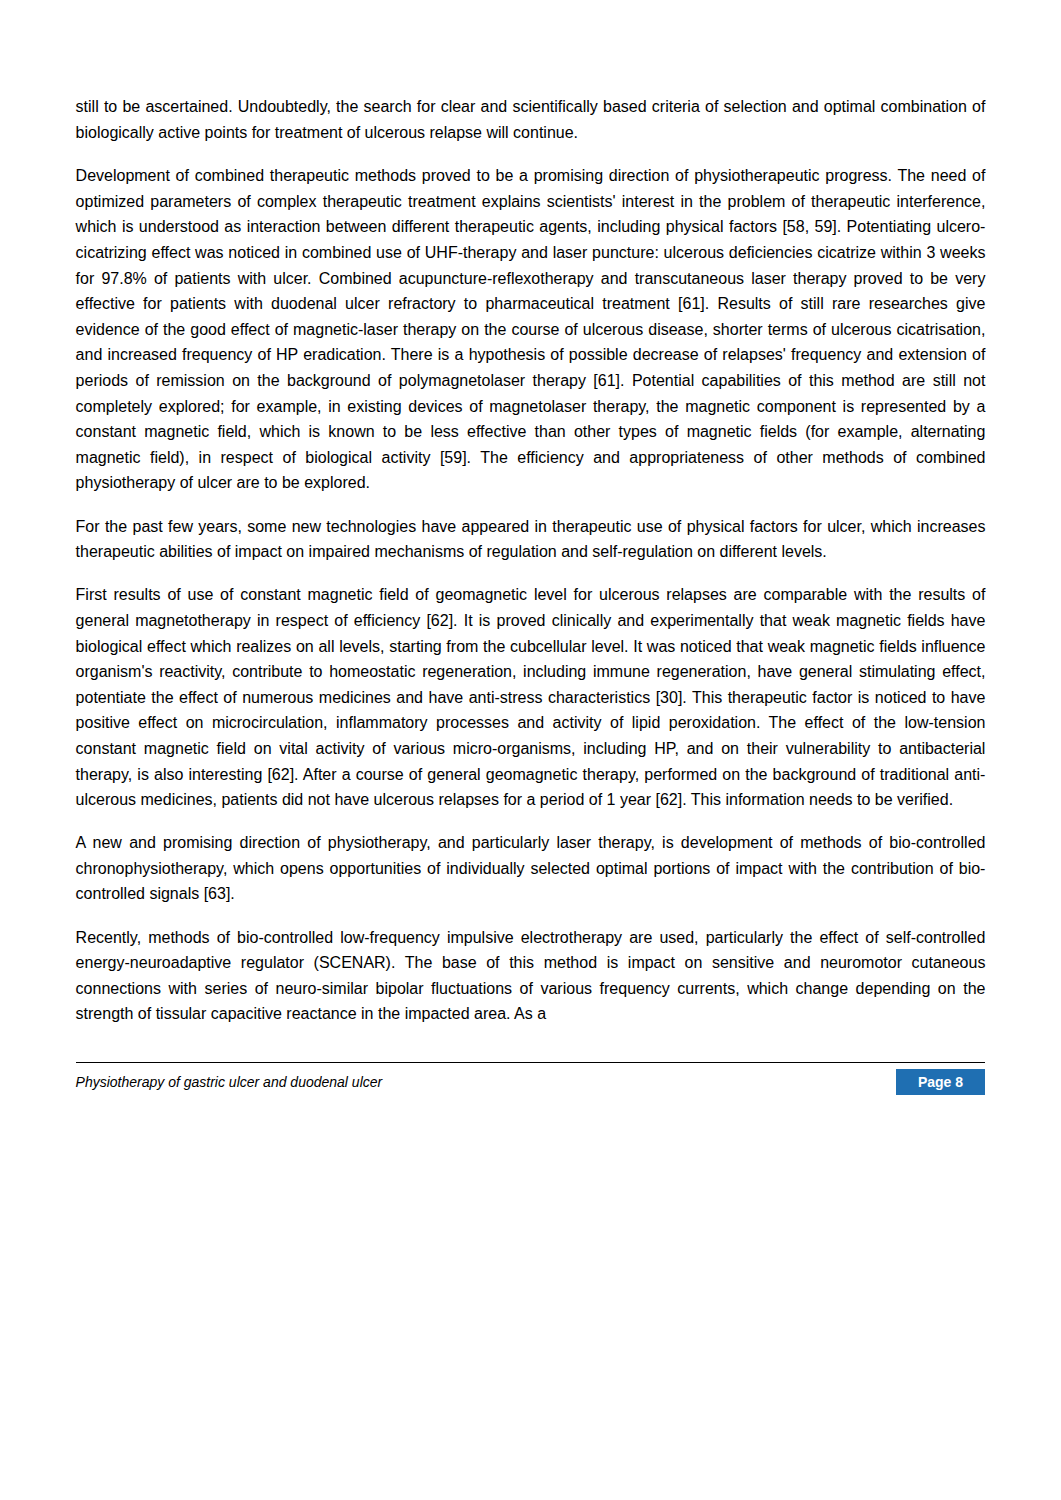still to be ascertained. Undoubtedly, the search for clear and scientifically based criteria of selection and optimal combination of biologically active points for treatment of ulcerous relapse will continue.
Development of combined therapeutic methods proved to be a promising direction of physiotherapeutic progress. The need of optimized parameters of complex therapeutic treatment explains scientists' interest in the problem of therapeutic interference, which is understood as interaction between different therapeutic agents, including physical factors [58, 59]. Potentiating ulcero-cicatrizing effect was noticed in combined use of UHF-therapy and laser puncture: ulcerous deficiencies cicatrize within 3 weeks for 97.8% of patients with ulcer. Combined acupuncture-reflexotherapy and transcutaneous laser therapy proved to be very effective for patients with duodenal ulcer refractory to pharmaceutical treatment [61]. Results of still rare researches give evidence of the good effect of magnetic-laser therapy on the course of ulcerous disease, shorter terms of ulcerous cicatrisation, and increased frequency of HP eradication. There is a hypothesis of possible decrease of relapses' frequency and extension of periods of remission on the background of polymagnetolaser therapy [61]. Potential capabilities of this method are still not completely explored; for example, in existing devices of magnetolaser therapy, the magnetic component is represented by a constant magnetic field, which is known to be less effective than other types of magnetic fields (for example, alternating magnetic field), in respect of biological activity [59]. The efficiency and appropriateness of other methods of combined physiotherapy of ulcer are to be explored.
For the past few years, some new technologies have appeared in therapeutic use of physical factors for ulcer, which increases therapeutic abilities of impact on impaired mechanisms of regulation and self-regulation on different levels.
First results of use of constant magnetic field of geomagnetic level for ulcerous relapses are comparable with the results of general magnetotherapy in respect of efficiency [62]. It is proved clinically and experimentally that weak magnetic fields have biological effect which realizes on all levels, starting from the cubcellular level. It was noticed that weak magnetic fields influence organism's reactivity, contribute to homeostatic regeneration, including immune regeneration, have general stimulating effect, potentiate the effect of numerous medicines and have anti-stress characteristics [30]. This therapeutic factor is noticed to have positive effect on microcirculation, inflammatory processes and activity of lipid peroxidation. The effect of the low-tension constant magnetic field on vital activity of various micro-organisms, including HP, and on their vulnerability to antibacterial therapy, is also interesting [62]. After a course of general geomagnetic therapy, performed on the background of traditional anti-ulcerous medicines, patients did not have ulcerous relapses for a period of 1 year [62]. This information needs to be verified.
A new and promising direction of physiotherapy, and particularly laser therapy, is development of methods of bio-controlled chronophysiotherapy, which opens opportunities of individually selected optimal portions of impact with the contribution of bio-controlled signals [63].
Recently, methods of bio-controlled low-frequency impulsive electrotherapy are used, particularly the effect of self-controlled energy-neuroadaptive regulator (SCENAR). The base of this method is impact on sensitive and neuromotor cutaneous connections with series of neuro-similar bipolar fluctuations of various frequency currents, which change depending on the strength of tissular capacitive reactance in the impacted area. As a
Physiotherapy of gastric ulcer and duodenal ulcer Page 8